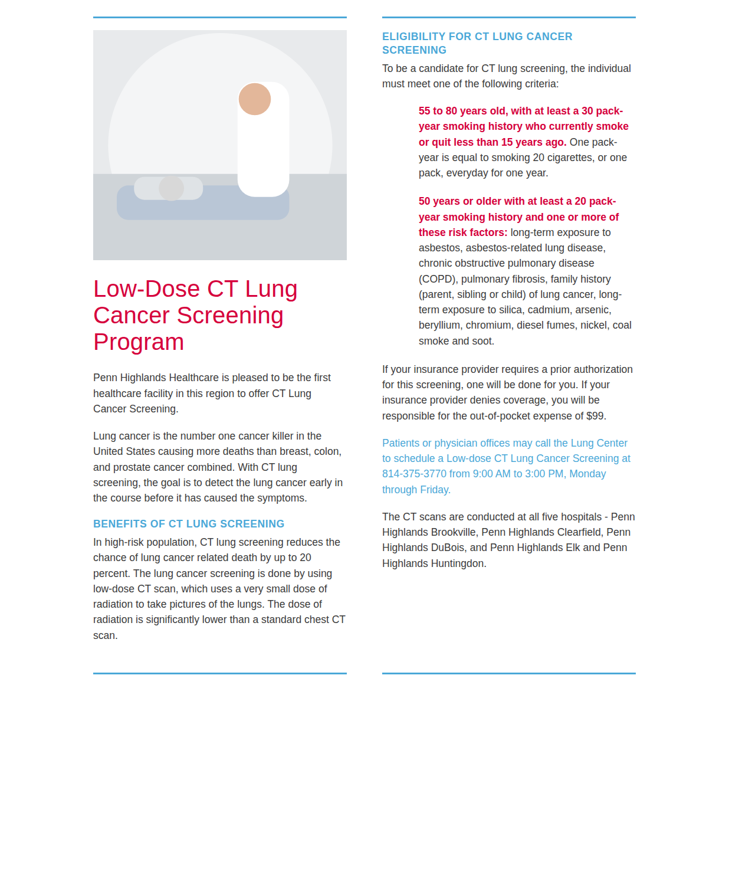Low-Dose CT Lung
Cancer Screening
Program
Penn Highlands Healthcare is pleased to be the first healthcare facility in this region to offer CT Lung Cancer Screening.
Lung cancer is the number one cancer killer in the United States causing more deaths than breast, colon, and prostate cancer combined. With CT lung screening, the goal is to detect the lung cancer early in the course before it has caused the symptoms.
Benefits of CT Lung Screening
In high-risk population, CT lung screening reduces the chance of lung cancer related death by up to 20 percent. The lung cancer screening is done by using low-dose CT scan, which uses a very small dose of radiation to take pictures of the lungs. The dose of radiation is significantly lower than a standard chest CT scan.
Eligibility for CT Lung Cancer Screening
To be a candidate for CT lung screening, the individual must meet one of the following criteria:
55 to 80 years old, with at least a 30 pack-year smoking history who currently smoke or quit less than 15 years ago. One pack-year is equal to smoking 20 cigarettes, or one pack, everyday for one year.
50 years or older with at least a 20 pack-year smoking history and one or more of these risk factors: long-term exposure to asbestos, asbestos-related lung disease, chronic obstructive pulmonary disease (COPD), pulmonary fibrosis, family history (parent, sibling or child) of lung cancer, long-term exposure to silica, cadmium, arsenic, beryllium, chromium, diesel fumes, nickel, coal smoke and soot.
If your insurance provider requires a prior authorization for this screening, one will be done for you. If your insurance provider denies coverage, you will be responsible for the out-of-pocket expense of $99.
Patients or physician offices may call the Lung Center to schedule a Low-dose CT Lung Cancer Screening at 814-375-3770 from 9:00 AM to 3:00 PM, Monday through Friday.
The CT scans are conducted at all five hospitals - Penn Highlands Brookville, Penn Highlands Clearfield, Penn Highlands DuBois, and Penn Highlands Elk and Penn Highlands Huntingdon.